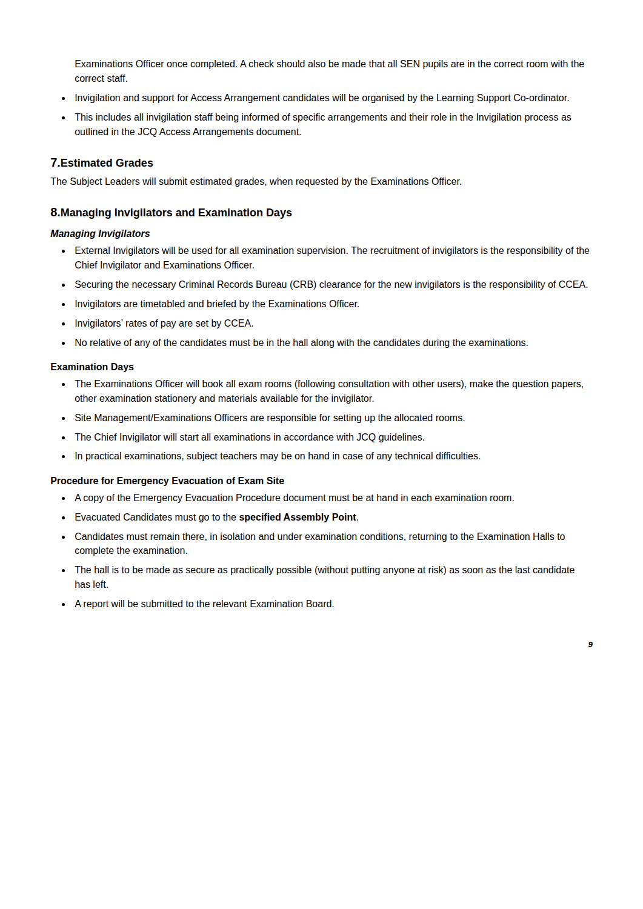Examinations Officer once completed. A check should also be made that all SEN pupils are in the correct room with the correct staff.
Invigilation and support for Access Arrangement candidates will be organised by the Learning Support Co-ordinator.
This includes all invigilation staff being informed of specific arrangements and their role in the Invigilation process as outlined in the JCQ Access Arrangements document.
7. Estimated Grades
The Subject Leaders will submit estimated grades, when requested by the Examinations Officer.
8. Managing Invigilators and Examination Days
Managing Invigilators
External Invigilators will be used for all examination supervision. The recruitment of invigilators is the responsibility of the Chief Invigilator and Examinations Officer.
Securing the necessary Criminal Records Bureau (CRB) clearance for the new invigilators is the responsibility of CCEA.
Invigilators are timetabled and briefed by the Examinations Officer.
Invigilators’ rates of pay are set by CCEA.
No relative of any of the candidates must be in the hall along with the candidates during the examinations.
Examination Days
The Examinations Officer will book all exam rooms (following consultation with other users), make the question papers, other examination stationery and materials available for the invigilator.
Site Management/Examinations Officers are responsible for setting up the allocated rooms.
The Chief Invigilator will start all examinations in accordance with JCQ guidelines.
In practical examinations, subject teachers may be on hand in case of any technical difficulties.
Procedure for Emergency Evacuation of Exam Site
A copy of the Emergency Evacuation Procedure document must be at hand in each examination room.
Evacuated Candidates must go to the specified Assembly Point.
Candidates must remain there, in isolation and under examination conditions, returning to the Examination Halls to complete the examination.
The hall is to be made as secure as practically possible (without putting anyone at risk) as soon as the last candidate has left.
A report will be submitted to the relevant Examination Board.
9